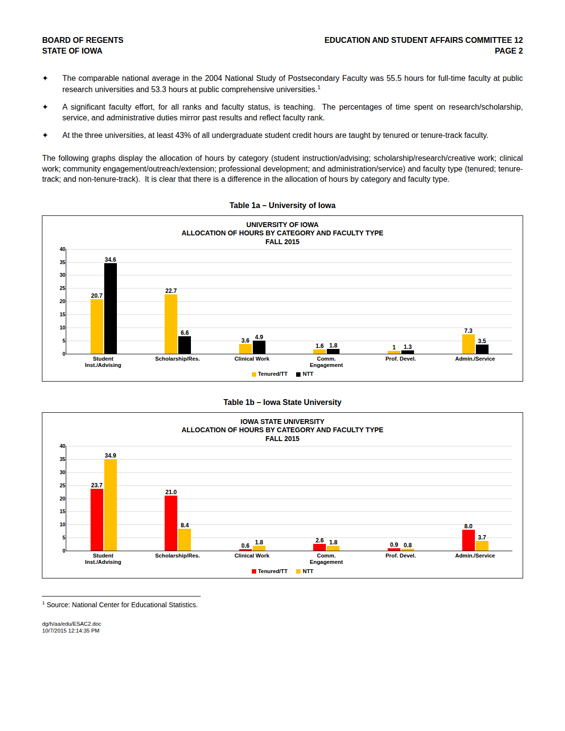BOARD OF REGENTS
STATE OF IOWA
EDUCATION AND STUDENT AFFAIRS COMMITTEE 12
PAGE 2
✦ The comparable national average in the 2004 National Study of Postsecondary Faculty was 55.5 hours for full-time faculty at public research universities and 53.3 hours at public comprehensive universities.1
✦ A significant faculty effort, for all ranks and faculty status, is teaching. The percentages of time spent on research/scholarship, service, and administrative duties mirror past results and reflect faculty rank.
✦ At the three universities, at least 43% of all undergraduate student credit hours are taught by tenured or tenure-track faculty.
The following graphs display the allocation of hours by category (student instruction/advising; scholarship/research/creative work; clinical work; community engagement/outreach/extension; professional development; and administration/service) and faculty type (tenured; tenure-track; and non-tenure-track). It is clear that there is a difference in the allocation of hours by category and faculty type.
Table 1a – University of Iowa
UNIVERSITY OF IOWA
ALLOCATION OF HOURS BY CATEGORY AND FACULTY TYPE
FALL 2015
40
35
30
25
20
15
10
5
0
20.7
34.6
22.7
6.6
3.6
4.9
1.6
1.8
1
1.3
7.3
3.5
Student
Inst./Advising
Scholarship/Res.
Clinical Work
Comm.
Engagement
Prof. Devel.
Admin./Service
Tenured/TT
NTT
Table 1b – Iowa State University
IOWA STATE UNIVERSITY
ALLOCATION OF HOURS BY CATEGORY AND FACULTY TYPE
FALL 2015
40
35
30
25
20
15
10
5
0
23.7
34.9
21.0
8.4
0.6
1.8
2.6
1.8
0.9
0.8
8.0
3.7
Student
Inst./Advising
Scholarship/Res.
Clinical Work
Comm.
Engagement
Prof. Devel.
Admin./Service
Tenured/TT
NTT
1 Source: National Center for Educational Statistics.
dg/h/aa/edu/ESAC2.doc
10/7/2015 12:14:35 PM